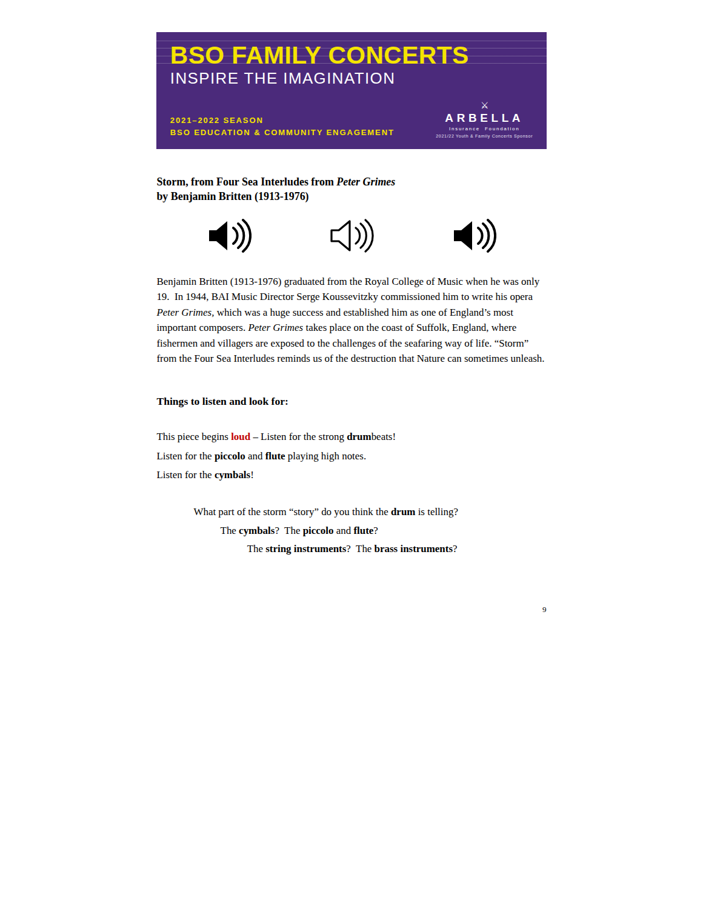BSO Family Concerts
Inspire the Imagination
2021–2022 Season
BSO Education & Community Engagement
⚔
ARBELLA
Insurance Foundation
2021/22 Youth & Family Concerts Sponsor
Storm, from Four Sea Interludes from Peter Grimes
by Benjamin Britten (1913-1976)
Benjamin Britten (1913-1976) graduated from the Royal College of Music when he was only 19. In 1944, BAI Music Director Serge Koussevitzky commissioned him to write his opera Peter Grimes, which was a huge success and established him as one of England’s most important composers. Peter Grimes takes place on the coast of Suffolk, England, where fishermen and villagers are exposed to the challenges of the seafaring way of life. “Storm” from the Four Sea Interludes reminds us of the destruction that Nature can sometimes unleash.
Things to listen and look for:
This piece begins loud – Listen for the strong drumbeats!
Listen for the piccolo and flute playing high notes.
Listen for the cymbals!
What part of the storm “story” do you think the drum is telling?
The cymbals? The piccolo and flute?
The string instruments? The brass instruments?
9